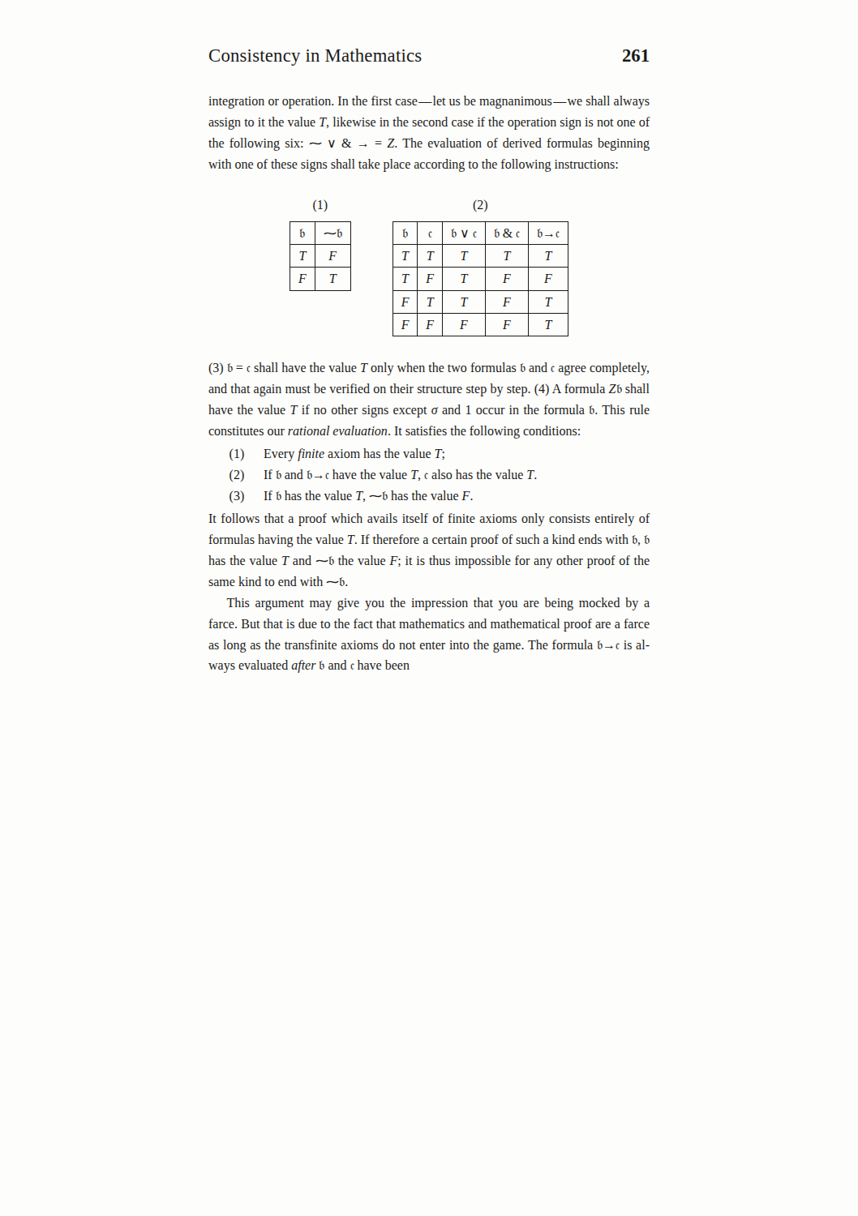Consistency in Mathematics 261
integration or operation. In the first case — let us be magnanimous — we shall always assign to it the value T, likewise in the second case if the operation sign is not one of the following six: ⁓ ∨ & → = Z. The evaluation of derived formulas beginning with one of these signs shall take place according to the following instructions:
(1)
| 𝔟 | ⁓ 𝔟 |
| --- | --- |
| T | F |
| F | T |
(2)
| 𝔟 | 𝔠 | 𝔟 ∨ 𝔠 | 𝔟 & 𝔠 | 𝔟 → 𝔠 |
| --- | --- | --- | --- | --- |
| T | T | T | T | T |
| T | F | T | F | F |
| F | T | T | F | T |
| F | F | F | F | T |
(3) 𝔟 = 𝔠 shall have the value T only when the two formulas 𝔟 and 𝔠 agree completely, and that again must be verified on their structure step by step. (4) A formula Z𝔟 shall have the value T if no other signs except σ and 1 occur in the formula 𝔟. This rule constitutes our rational evaluation. It satisfies the following conditions:
(1) Every finite axiom has the value T;
(2) If 𝔟 and 𝔟→𝔠 have the value T, 𝔠 also has the value T.
(3) If 𝔟 has the value T, ⁓𝔟 has the value F.
It follows that a proof which avails itself of finite axioms only consists entirely of formulas having the value T. If therefore a certain proof of such a kind ends with 𝔟, 𝔟 has the value T and ⁓𝔟 the value F; it is thus impossible for any other proof of the same kind to end with ⁓𝔟.
This argument may give you the impression that you are being mocked by a farce. But that is due to the fact that mathematics and mathematical proof are a farce as long as the transfinite axioms do not enter into the game. The formula 𝔟→𝔠 is always evaluated after 𝔟 and 𝔠 have been